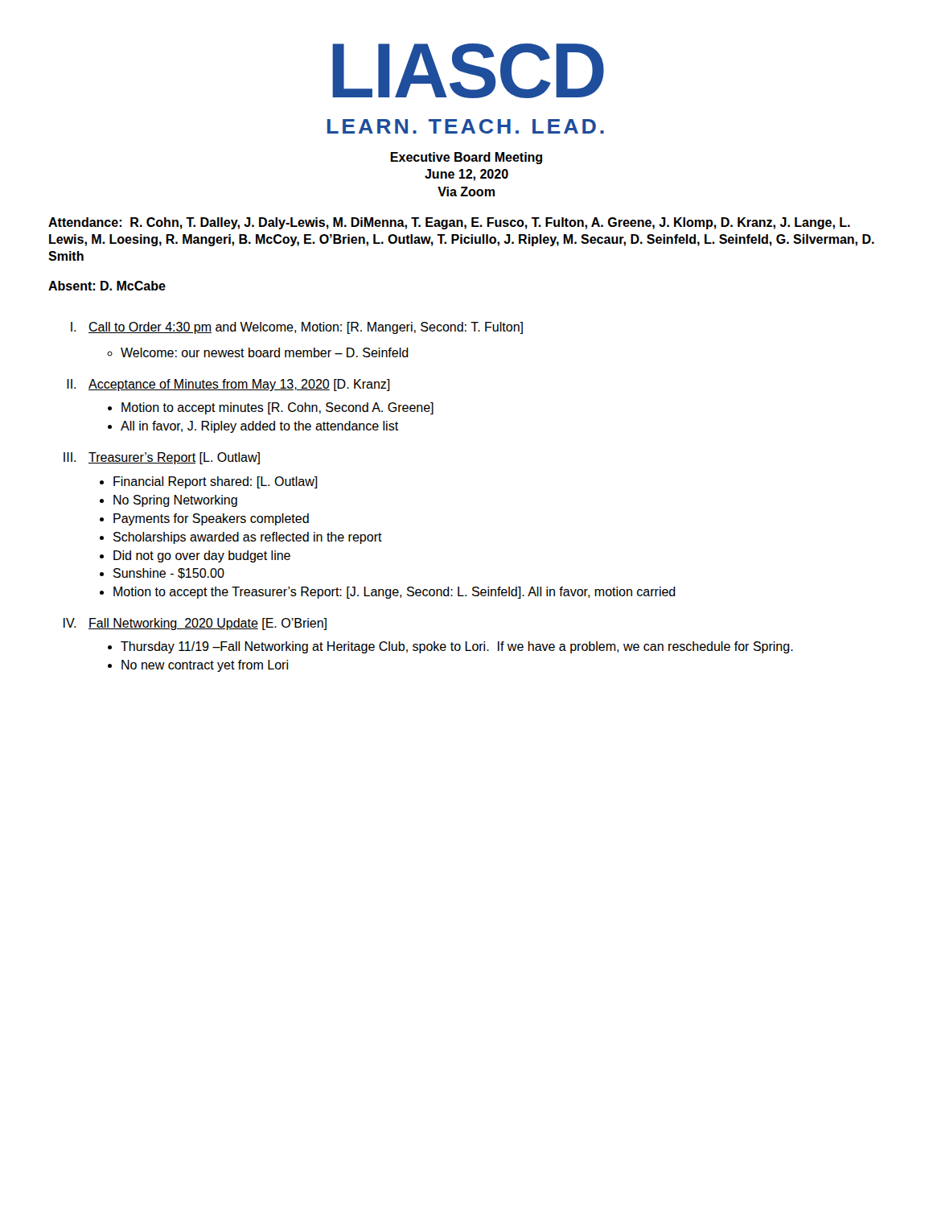LIASCD
LEARN. TEACH. LEAD.
Executive Board Meeting
June 12, 2020
Via Zoom
Attendance: R. Cohn, T. Dalley, J. Daly-Lewis, M. DiMenna, T. Eagan, E. Fusco, T. Fulton, A. Greene, J. Klomp, D. Kranz, J. Lange, L. Lewis, M. Loesing, R. Mangeri, B. McCoy, E. O’Brien, L. Outlaw, T. Piciullo, J. Ripley, M. Secaur, D. Seinfeld, L. Seinfeld, G. Silverman, D. Smith
Absent: D. McCabe
Call to Order 4:30 pm and Welcome, Motion: [R. Mangeri, Second: T. Fulton]
Welcome: our newest board member – D. Seinfeld
Acceptance of Minutes from May 13, 2020 [D. Kranz]
Motion to accept minutes [R. Cohn, Second A. Greene]
All in favor, J. Ripley added to the attendance list
Treasurer’s Report [L. Outlaw]
Financial Report shared: [L. Outlaw]
No Spring Networking
Payments for Speakers completed
Scholarships awarded as reflected in the report
Did not go over day budget line
Sunshine - $150.00
Motion to accept the Treasurer’s Report: [J. Lange, Second: L. Seinfeld]. All in favor, motion carried
Fall Networking 2020 Update [E. O’Brien]
Thursday 11/19 –Fall Networking at Heritage Club, spoke to Lori. If we have a problem, we can reschedule for Spring.
No new contract yet from Lori